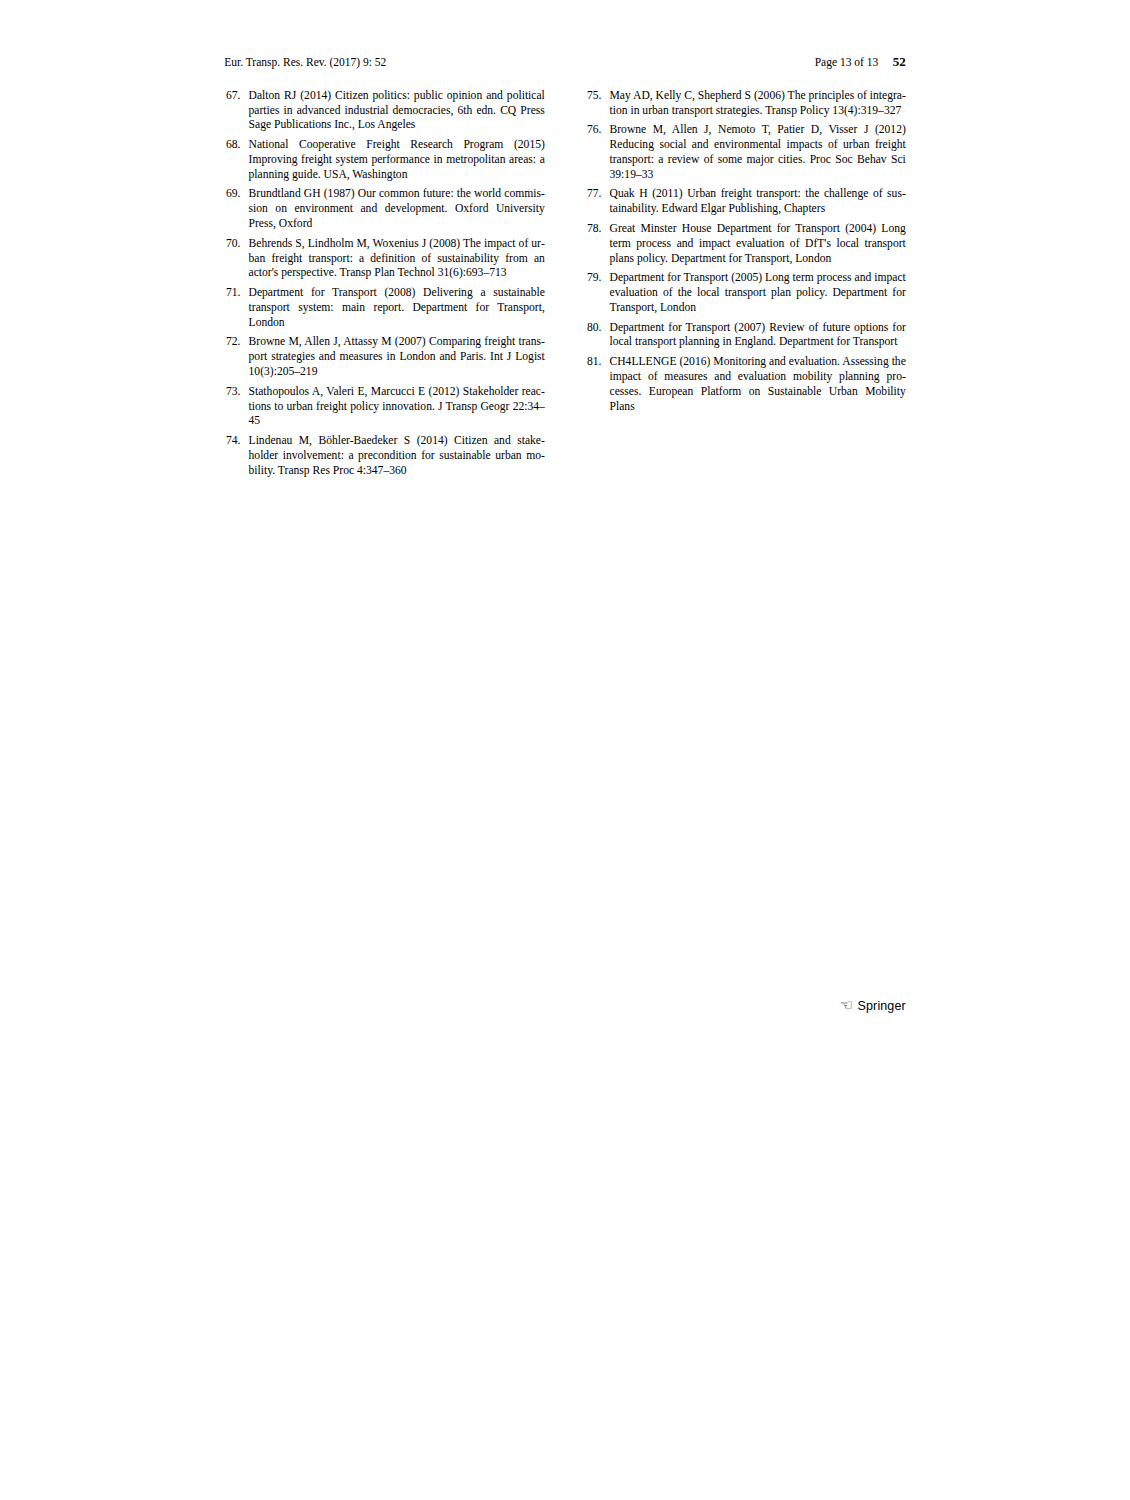Eur. Transp. Res. Rev. (2017) 9: 52
Page 13 of 13 52
67. Dalton RJ (2014) Citizen politics: public opinion and political parties in advanced industrial democracies, 6th edn. CQ Press Sage Publications Inc., Los Angeles
68. National Cooperative Freight Research Program (2015) Improving freight system performance in metropolitan areas: a planning guide. USA, Washington
69. Brundtland GH (1987) Our common future: the world commission on environment and development. Oxford University Press, Oxford
70. Behrends S, Lindholm M, Woxenius J (2008) The impact of urban freight transport: a definition of sustainability from an actor's perspective. Transp Plan Technol 31(6):693–713
71. Department for Transport (2008) Delivering a sustainable transport system: main report. Department for Transport, London
72. Browne M, Allen J, Attassy M (2007) Comparing freight transport strategies and measures in London and Paris. Int J Logist 10(3):205–219
73. Stathopoulos A, Valeri E, Marcucci E (2012) Stakeholder reactions to urban freight policy innovation. J Transp Geogr 22:34–45
74. Lindenau M, Böhler-Baedeker S (2014) Citizen and stakeholder involvement: a precondition for sustainable urban mobility. Transp Res Proc 4:347–360
75. May AD, Kelly C, Shepherd S (2006) The principles of integration in urban transport strategies. Transp Policy 13(4):319–327
76. Browne M, Allen J, Nemoto T, Patier D, Visser J (2012) Reducing social and environmental impacts of urban freight transport: a review of some major cities. Proc Soc Behav Sci 39:19–33
77. Quak H (2011) Urban freight transport: the challenge of sustainability. Edward Elgar Publishing, Chapters
78. Great Minster House Department for Transport (2004) Long term process and impact evaluation of DfT's local transport plans policy. Department for Transport, London
79. Department for Transport (2005) Long term process and impact evaluation of the local transport plan policy. Department for Transport, London
80. Department for Transport (2007) Review of future options for local transport planning in England. Department for Transport
81. CH4LLENGE (2016) Monitoring and evaluation. Assessing the impact of measures and evaluation mobility planning processes. European Platform on Sustainable Urban Mobility Plans
☞Springer